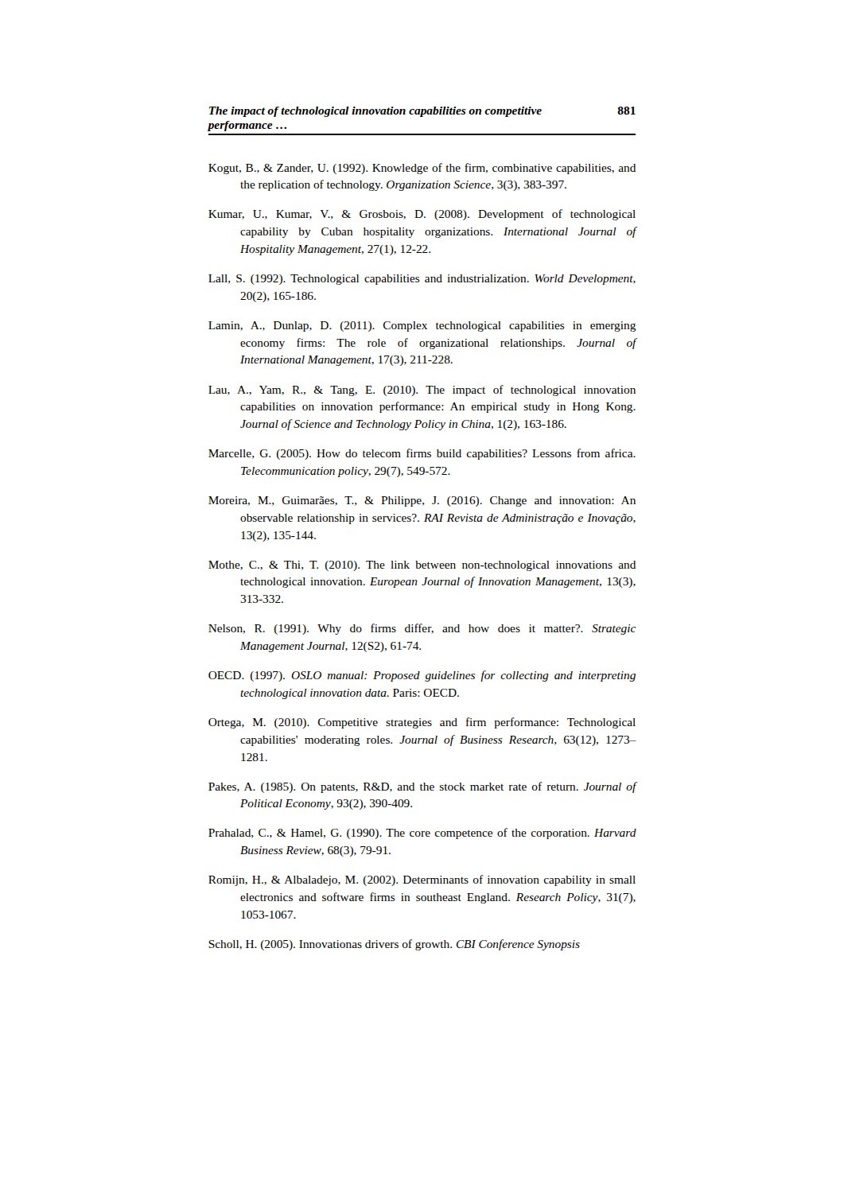The impact of technological innovation capabilities on competitive performance … 881
Kogut, B., & Zander, U. (1992). Knowledge of the firm, combinative capabilities, and the replication of technology. Organization Science, 3(3), 383-397.
Kumar, U., Kumar, V., & Grosbois, D. (2008). Development of technological capability by Cuban hospitality organizations. International Journal of Hospitality Management, 27(1), 12-22.
Lall, S. (1992). Technological capabilities and industrialization. World Development, 20(2), 165-186.
Lamin, A., Dunlap, D. (2011). Complex technological capabilities in emerging economy firms: The role of organizational relationships. Journal of International Management, 17(3), 211-228.
Lau, A., Yam, R., & Tang, E. (2010). The impact of technological innovation capabilities on innovation performance: An empirical study in Hong Kong. Journal of Science and Technology Policy in China, 1(2), 163-186.
Marcelle, G. (2005). How do telecom firms build capabilities? Lessons from africa. Telecommunication policy, 29(7), 549-572.
Moreira, M., Guimarães, T., & Philippe, J. (2016). Change and innovation: An observable relationship in services?. RAI Revista de Administração e Inovação, 13(2), 135-144.
Mothe, C., & Thi, T. (2010). The link between non-technological innovations and technological innovation. European Journal of Innovation Management, 13(3), 313-332.
Nelson, R. (1991). Why do firms differ, and how does it matter?. Strategic Management Journal, 12(S2), 61-74.
OECD. (1997). OSLO manual: Proposed guidelines for collecting and interpreting technological innovation data. Paris: OECD.
Ortega, M. (2010). Competitive strategies and firm performance: Technological capabilities' moderating roles. Journal of Business Research, 63(12), 1273–1281.
Pakes, A. (1985). On patents, R&D, and the stock market rate of return. Journal of Political Economy, 93(2), 390-409.
Prahalad, C., & Hamel, G. (1990). The core competence of the corporation. Harvard Business Review, 68(3), 79-91.
Romijn, H., & Albaladejo, M. (2002). Determinants of innovation capability in small electronics and software firms in southeast England. Research Policy, 31(7), 1053-1067.
Scholl, H. (2005). Innovationas drivers of growth. CBI Conference Synopsis